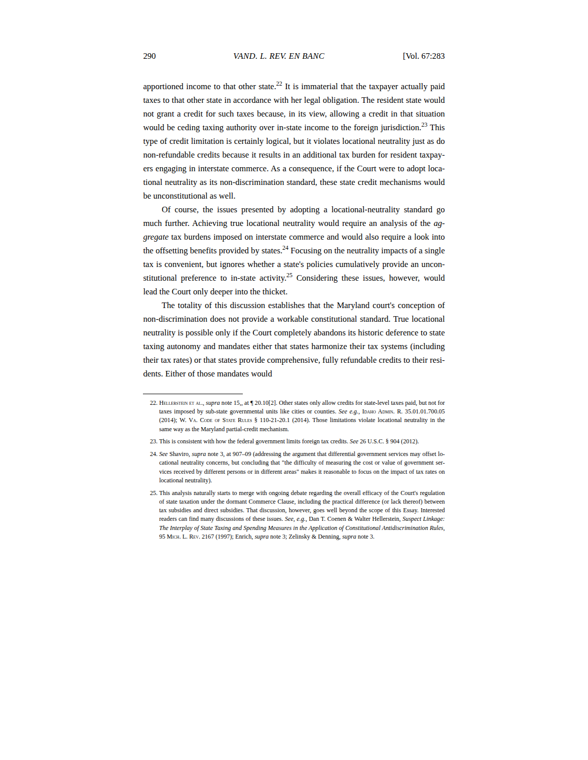290
VAND. L. REV. EN BANC
[Vol. 67:283
apportioned income to that other state.22 It is immaterial that the taxpayer actually paid taxes to that other state in accordance with her legal obligation. The resident state would not grant a credit for such taxes because, in its view, allowing a credit in that situation would be ceding taxing authority over in-state income to the foreign jurisdiction.23 This type of credit limitation is certainly logical, but it violates locational neutrality just as do non-refundable credits because it results in an additional tax burden for resident taxpayers engaging in interstate commerce. As a consequence, if the Court were to adopt locational neutrality as its non-discrimination standard, these state credit mechanisms would be unconstitutional as well.
Of course, the issues presented by adopting a locational-neutrality standard go much further. Achieving true locational neutrality would require an analysis of the aggregate tax burdens imposed on interstate commerce and would also require a look into the offsetting benefits provided by states.24 Focusing on the neutrality impacts of a single tax is convenient, but ignores whether a state's policies cumulatively provide an unconstitutional preference to in-state activity.25 Considering these issues, however, would lead the Court only deeper into the thicket.
The totality of this discussion establishes that the Maryland court's conception of non-discrimination does not provide a workable constitutional standard. True locational neutrality is possible only if the Court completely abandons its historic deference to state taxing autonomy and mandates either that states harmonize their tax systems (including their tax rates) or that states provide comprehensive, fully refundable credits to their residents. Either of those mandates would
22.
Hellerstein et al., supra note 15,, at ¶ 20.10[2]. Other states only allow credits for state-level taxes paid, but not for taxes imposed by sub-state governmental units like cities or counties. See e.g., Idaho Admin. R. 35.01.01.700.05 (2014); W. Va. Code of State Rules § 110-21-20.1 (2014). Those limitations violate locational neutrality in the same way as the Maryland partial-credit mechanism.
23.
This is consistent with how the federal government limits foreign tax credits. See 26 U.S.C. § 904 (2012).
24.
See Shaviro, supra note 3, at 907–09 (addressing the argument that differential government services may offset locational neutrality concerns, but concluding that "the difficulty of measuring the cost or value of government services received by different persons or in different areas" makes it reasonable to focus on the impact of tax rates on locational neutrality).
25.
This analysis naturally starts to merge with ongoing debate regarding the overall efficacy of the Court's regulation of state taxation under the dormant Commerce Clause, including the practical difference (or lack thereof) between tax subsidies and direct subsidies. That discussion, however, goes well beyond the scope of this Essay. Interested readers can find many discussions of these issues. See, e.g., Dan T. Coenen & Walter Hellerstein, Suspect Linkage: The Interplay of State Taxing and Spending Measures in the Application of Constitutional Antidiscrimination Rules, 95 Mich. L. Rev. 2167 (1997); Enrich, supra note 3; Zelinsky & Denning, supra note 3.